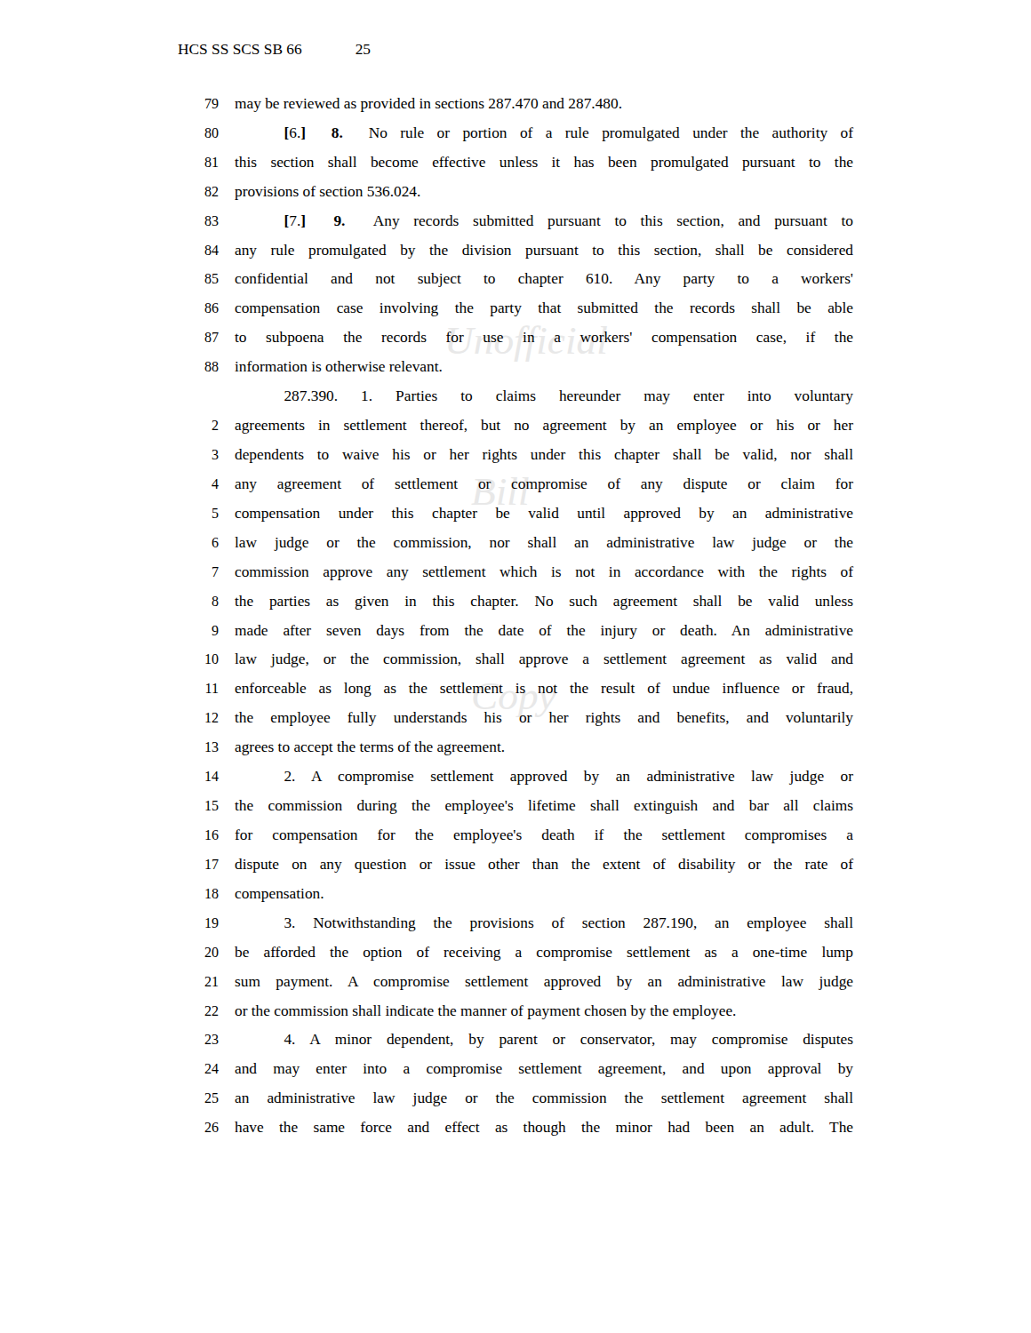Unofficial Bill Copy
HCS SS SCS SB 66 25
79 may be reviewed as provided in sections 287.470 and 287.480.
80 [6.] 8. No rule or portion of a rule promulgated under the authority of
81 this section shall become effective unless it has been promulgated pursuant to the
82 provisions of section 536.024.
83 [7.] 9. Any records submitted pursuant to this section, and pursuant to
84 any rule promulgated by the division pursuant to this section, shall be considered
85 confidential and not subject to chapter 610. Any party to a workers'
86 compensation case involving the party that submitted the records shall be able
87 to subpoena the records for use in a workers' compensation case, if the
88 information is otherwise relevant.
287.390. 1. Parties to claims hereunder may enter into voluntary
2 agreements in settlement thereof, but no agreement by an employee or his or her
3 dependents to waive his or her rights under this chapter shall be valid, nor shall
4 any agreement of settlement or compromise of any dispute or claim for
5 compensation under this chapter be valid until approved by an administrative
6 law judge or the commission, nor shall an administrative law judge or the
7 commission approve any settlement which is not in accordance with the rights of
8 the parties as given in this chapter. No such agreement shall be valid unless
9 made after seven days from the date of the injury or death. An administrative
10 law judge, or the commission, shall approve a settlement agreement as valid and
11 enforceable as long as the settlement is not the result of undue influence or fraud,
12 the employee fully understands his or her rights and benefits, and voluntarily
13 agrees to accept the terms of the agreement.
14 2. A compromise settlement approved by an administrative law judge or
15 the commission during the employee's lifetime shall extinguish and bar all claims
16 for compensation for the employee's death if the settlement compromises a
17 dispute on any question or issue other than the extent of disability or the rate of
18 compensation.
19 3. Notwithstanding the provisions of section 287.190, an employee shall
20 be afforded the option of receiving a compromise settlement as a one-time lump
21 sum payment. A compromise settlement approved by an administrative law judge
22 or the commission shall indicate the manner of payment chosen by the employee.
23 4. A minor dependent, by parent or conservator, may compromise disputes
24 and may enter into a compromise settlement agreement, and upon approval by
25 an administrative law judge or the commission the settlement agreement shall
26 have the same force and effect as though the minor had been an adult. The